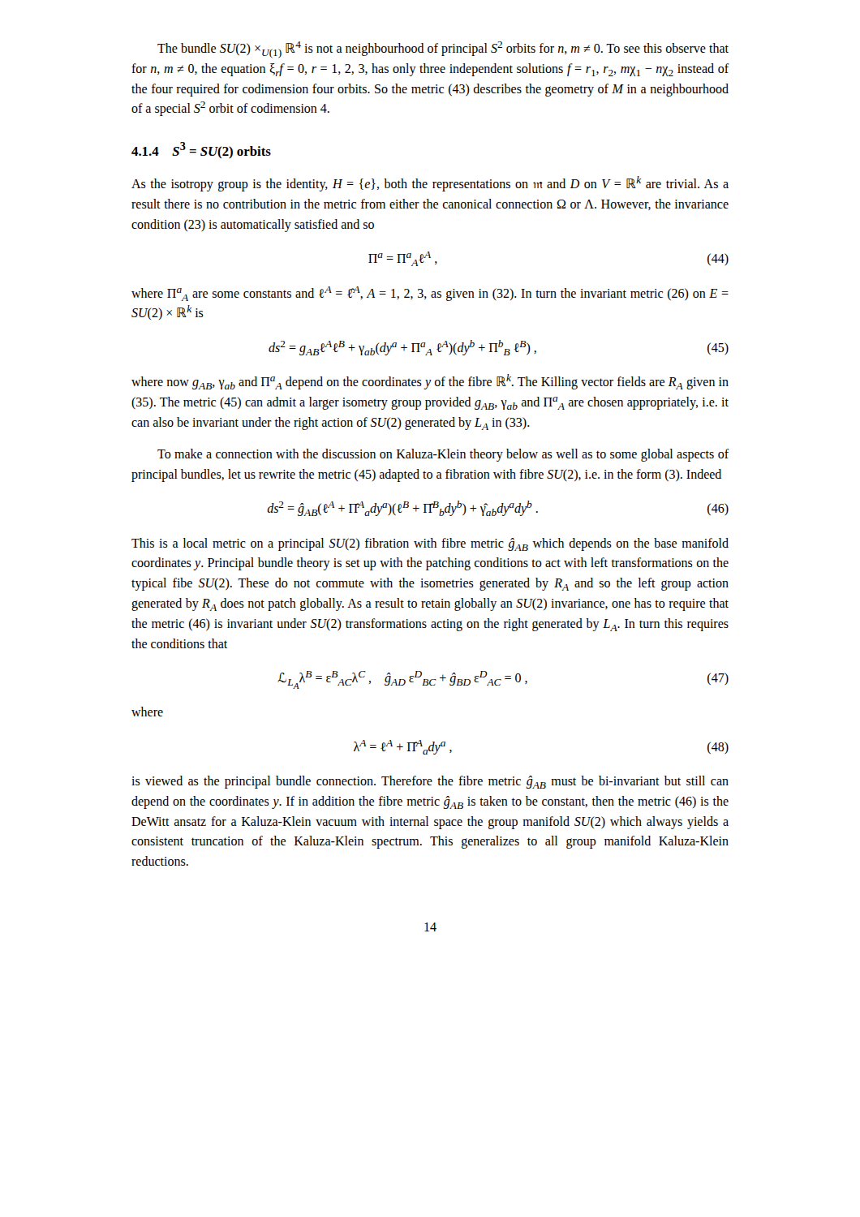The bundle SU(2) ×U(1) ℝ4 is not a neighbourhood of principal S2 orbits for n, m ≠ 0. To see this observe that for n, m ≠ 0, the equation ξrf = 0, r = 1, 2, 3, has only three independent solutions f = r1, r2, mχ1 − nχ2 instead of the four required for codimension four orbits. So the metric (43) describes the geometry of M in a neighbourhood of a special S2 orbit of codimension 4.
4.1.4 S3 = SU(2) orbits
As the isotropy group is the identity, H = {e}, both the representations on 𝔪 and D on V = ℝk are trivial. As a result there is no contribution in the metric from either the canonical connection Ω or Λ. However, the invariance condition (23) is automatically satisfied and so
Πa = ΠaAℓA ,
(44)
where ΠaA are some constants and ℓA = ℓ̂A, A = 1, 2, 3, as given in (32). In turn the invariant metric (26) on E = SU(2) × ℝk is
ds2 = gABℓAℓB + γab(dya + ΠaA ℓA)(dyb + ΠbB ℓB) ,
(45)
where now gAB, γab and ΠaA depend on the coordinates y of the fibre ℝk. The Killing vector fields are RA given in (35). The metric (45) can admit a larger isometry group provided gAB, γab and ΠaA are chosen appropriately, i.e. it can also be invariant under the right action of SU(2) generated by LA in (33).
To make a connection with the discussion on Kaluza-Klein theory below as well as to some global aspects of principal bundles, let us rewrite the metric (45) adapted to a fibration with fibre SU(2), i.e. in the form (3). Indeed
ds2 = ĝAB(ℓA + Π̂Aadya)(ℓB + Π̂Bbdyb) + γ̂abdyadyb .
(46)
This is a local metric on a principal SU(2) fibration with fibre metric ĝAB which depends on the base manifold coordinates y. Principal bundle theory is set up with the patching conditions to act with left transformations on the typical fibe SU(2). These do not commute with the isometries generated by RA and so the left group action generated by RA does not patch globally. As a result to retain globally an SU(2) invariance, one has to require that the metric (46) is invariant under SU(2) transformations acting on the right generated by LA. In turn this requires the conditions that
ℒLAλB = εBACλC , ĝAD εDBC + ĝBD εDAC = 0 ,
(47)
where
λA = ℓA + Π̂Aadya ,
(48)
is viewed as the principal bundle connection. Therefore the fibre metric ĝAB must be bi-invariant but still can depend on the coordinates y. If in addition the fibre metric ĝAB is taken to be constant, then the metric (46) is the DeWitt ansatz for a Kaluza-Klein vacuum with internal space the group manifold SU(2) which always yields a consistent truncation of the Kaluza-Klein spectrum. This generalizes to all group manifold Kaluza-Klein reductions.
14